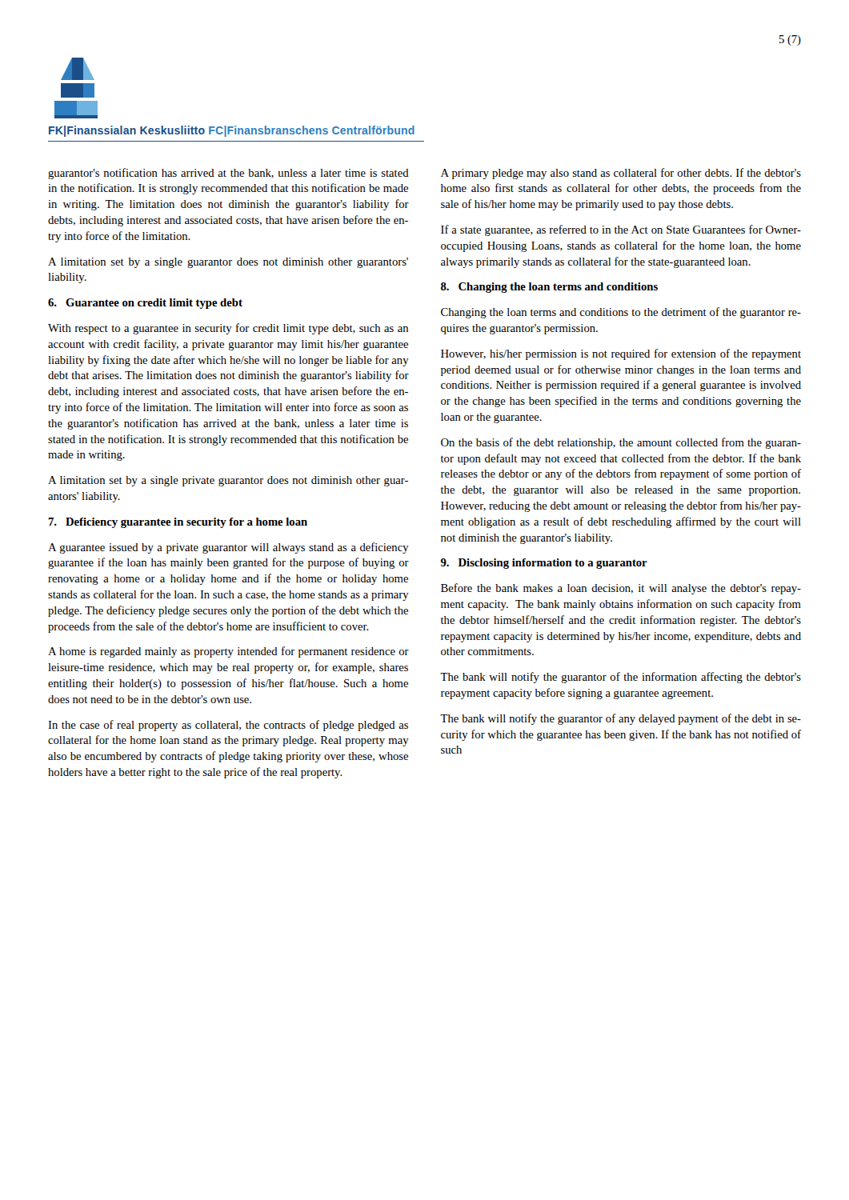5 (7)
FK|Finanssialan Keskusliitto FC|Finansbranschens Centralförbund
guarantor's notification has arrived at the bank, unless a later time is stated in the notification. It is strongly recommended that this notification be made in writing. The limitation does not diminish the guarantor's liability for debts, including interest and associated costs, that have arisen before the entry into force of the limitation.
A limitation set by a single guarantor does not diminish other guarantors' liability.
6. Guarantee on credit limit type debt
With respect to a guarantee in security for credit limit type debt, such as an account with credit facility, a private guarantor may limit his/her guarantee liability by fixing the date after which he/she will no longer be liable for any debt that arises. The limitation does not diminish the guarantor's liability for debt, including interest and associated costs, that have arisen before the entry into force of the limitation. The limitation will enter into force as soon as the guarantor's notification has arrived at the bank, unless a later time is stated in the notification. It is strongly recommended that this notification be made in writing.
A limitation set by a single private guarantor does not diminish other guarantors' liability.
7. Deficiency guarantee in security for a home loan
A guarantee issued by a private guarantor will always stand as a deficiency guarantee if the loan has mainly been granted for the purpose of buying or renovating a home or a holiday home and if the home or holiday home stands as collateral for the loan. In such a case, the home stands as a primary pledge. The deficiency pledge secures only the portion of the debt which the proceeds from the sale of the debtor's home are insufficient to cover.
A home is regarded mainly as property intended for permanent residence or leisure-time residence, which may be real property or, for example, shares entitling their holder(s) to possession of his/her flat/house. Such a home does not need to be in the debtor's own use.
In the case of real property as collateral, the contracts of pledge pledged as collateral for the home loan stand as the primary pledge. Real property may also be encumbered by contracts of pledge taking priority over these, whose holders have a better right to the sale price of the real property.
A primary pledge may also stand as collateral for other debts. If the debtor's home also first stands as collateral for other debts, the proceeds from the sale of his/her home may be primarily used to pay those debts.
If a state guarantee, as referred to in the Act on State Guarantees for Owner-occupied Housing Loans, stands as collateral for the home loan, the home always primarily stands as collateral for the state-guaranteed loan.
8. Changing the loan terms and conditions
Changing the loan terms and conditions to the detriment of the guarantor requires the guarantor's permission.
However, his/her permission is not required for extension of the repayment period deemed usual or for otherwise minor changes in the loan terms and conditions. Neither is permission required if a general guarantee is involved or the change has been specified in the terms and conditions governing the loan or the guarantee.
On the basis of the debt relationship, the amount collected from the guarantor upon default may not exceed that collected from the debtor. If the bank releases the debtor or any of the debtors from repayment of some portion of the debt, the guarantor will also be released in the same proportion. However, reducing the debt amount or releasing the debtor from his/her payment obligation as a result of debt rescheduling affirmed by the court will not diminish the guarantor's liability.
9. Disclosing information to a guarantor
Before the bank makes a loan decision, it will analyse the debtor's repayment capacity. The bank mainly obtains information on such capacity from the debtor himself/herself and the credit information register. The debtor's repayment capacity is determined by his/her income, expenditure, debts and other commitments.
The bank will notify the guarantor of the information affecting the debtor's repayment capacity before signing a guarantee agreement.
The bank will notify the guarantor of any delayed payment of the debt in security for which the guarantee has been given. If the bank has not notified of such